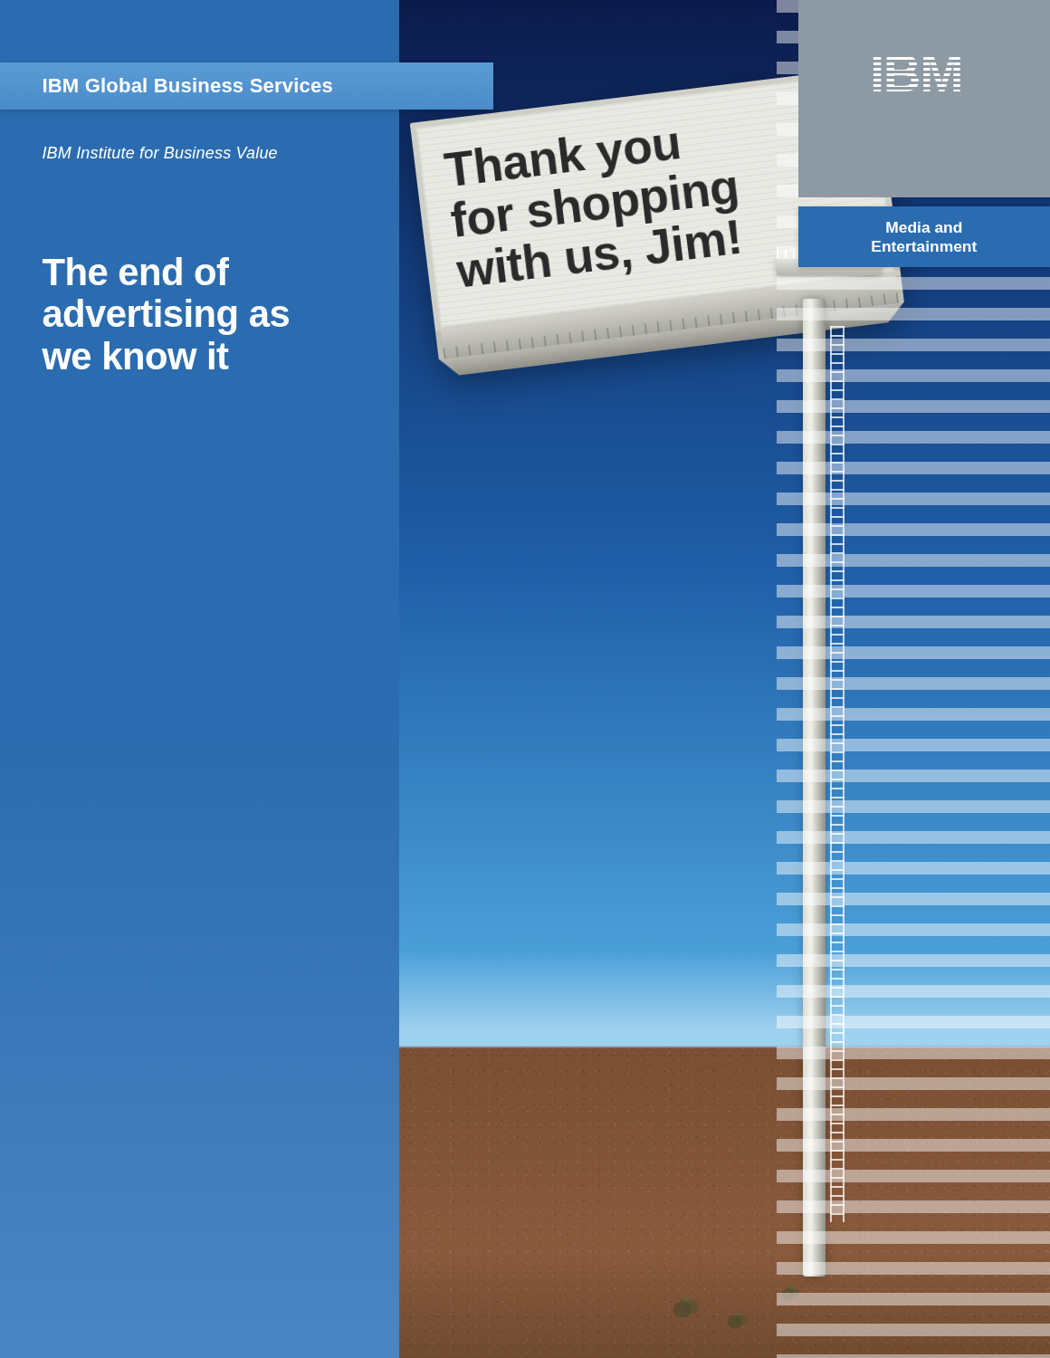Thank you for shopping with us, Jim!
IBM
Media and
Entertainment
IBM Global Business Services
IBM Institute for Business Value
The end of
advertising as
we know it